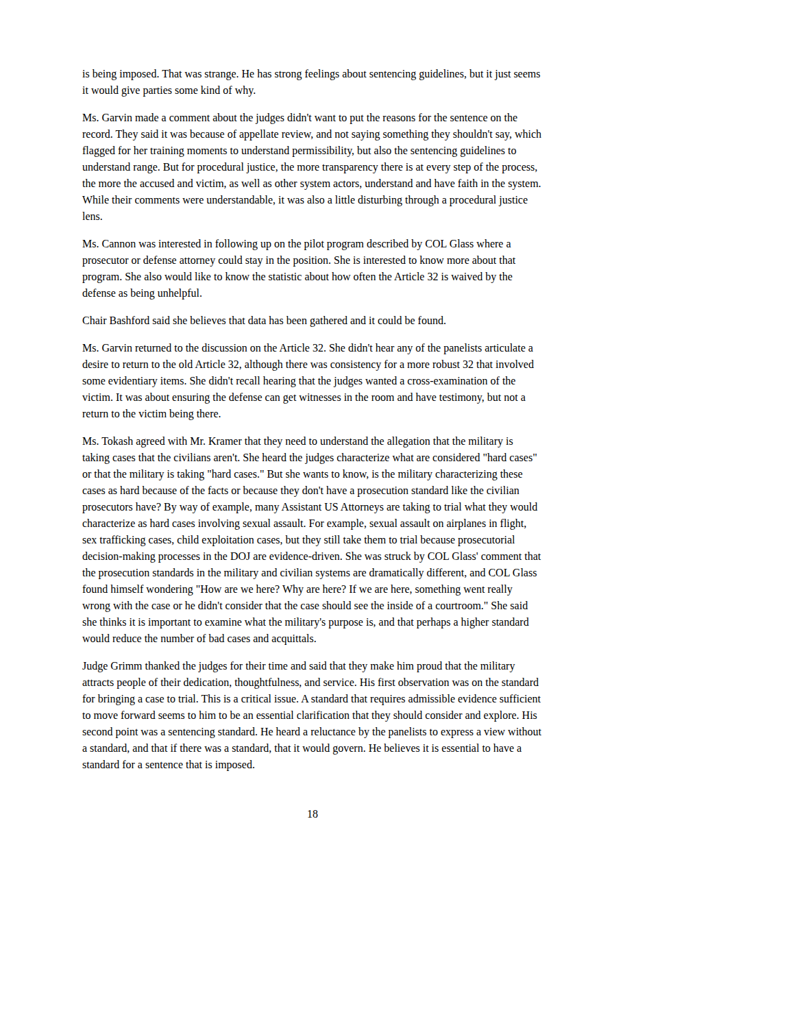is being imposed. That was strange. He has strong feelings about sentencing guidelines, but it just seems it would give parties some kind of why.
Ms. Garvin made a comment about the judges didn't want to put the reasons for the sentence on the record. They said it was because of appellate review, and not saying something they shouldn't say, which flagged for her training moments to understand permissibility, but also the sentencing guidelines to understand range. But for procedural justice, the more transparency there is at every step of the process, the more the accused and victim, as well as other system actors, understand and have faith in the system. While their comments were understandable, it was also a little disturbing through a procedural justice lens.
Ms. Cannon was interested in following up on the pilot program described by COL Glass where a prosecutor or defense attorney could stay in the position. She is interested to know more about that program. She also would like to know the statistic about how often the Article 32 is waived by the defense as being unhelpful.
Chair Bashford said she believes that data has been gathered and it could be found.
Ms. Garvin returned to the discussion on the Article 32. She didn't hear any of the panelists articulate a desire to return to the old Article 32, although there was consistency for a more robust 32 that involved some evidentiary items. She didn't recall hearing that the judges wanted a cross-examination of the victim. It was about ensuring the defense can get witnesses in the room and have testimony, but not a return to the victim being there.
Ms. Tokash agreed with Mr. Kramer that they need to understand the allegation that the military is taking cases that the civilians aren't. She heard the judges characterize what are considered "hard cases" or that the military is taking "hard cases." But she wants to know, is the military characterizing these cases as hard because of the facts or because they don't have a prosecution standard like the civilian prosecutors have? By way of example, many Assistant US Attorneys are taking to trial what they would characterize as hard cases involving sexual assault. For example, sexual assault on airplanes in flight, sex trafficking cases, child exploitation cases, but they still take them to trial because prosecutorial decision-making processes in the DOJ are evidence-driven. She was struck by COL Glass' comment that the prosecution standards in the military and civilian systems are dramatically different, and COL Glass found himself wondering "How are we here? Why are here? If we are here, something went really wrong with the case or he didn't consider that the case should see the inside of a courtroom." She said she thinks it is important to examine what the military's purpose is, and that perhaps a higher standard would reduce the number of bad cases and acquittals.
Judge Grimm thanked the judges for their time and said that they make him proud that the military attracts people of their dedication, thoughtfulness, and service. His first observation was on the standard for bringing a case to trial. This is a critical issue. A standard that requires admissible evidence sufficient to move forward seems to him to be an essential clarification that they should consider and explore. His second point was a sentencing standard. He heard a reluctance by the panelists to express a view without a standard, and that if there was a standard, that it would govern. He believes it is essential to have a standard for a sentence that is imposed.
18